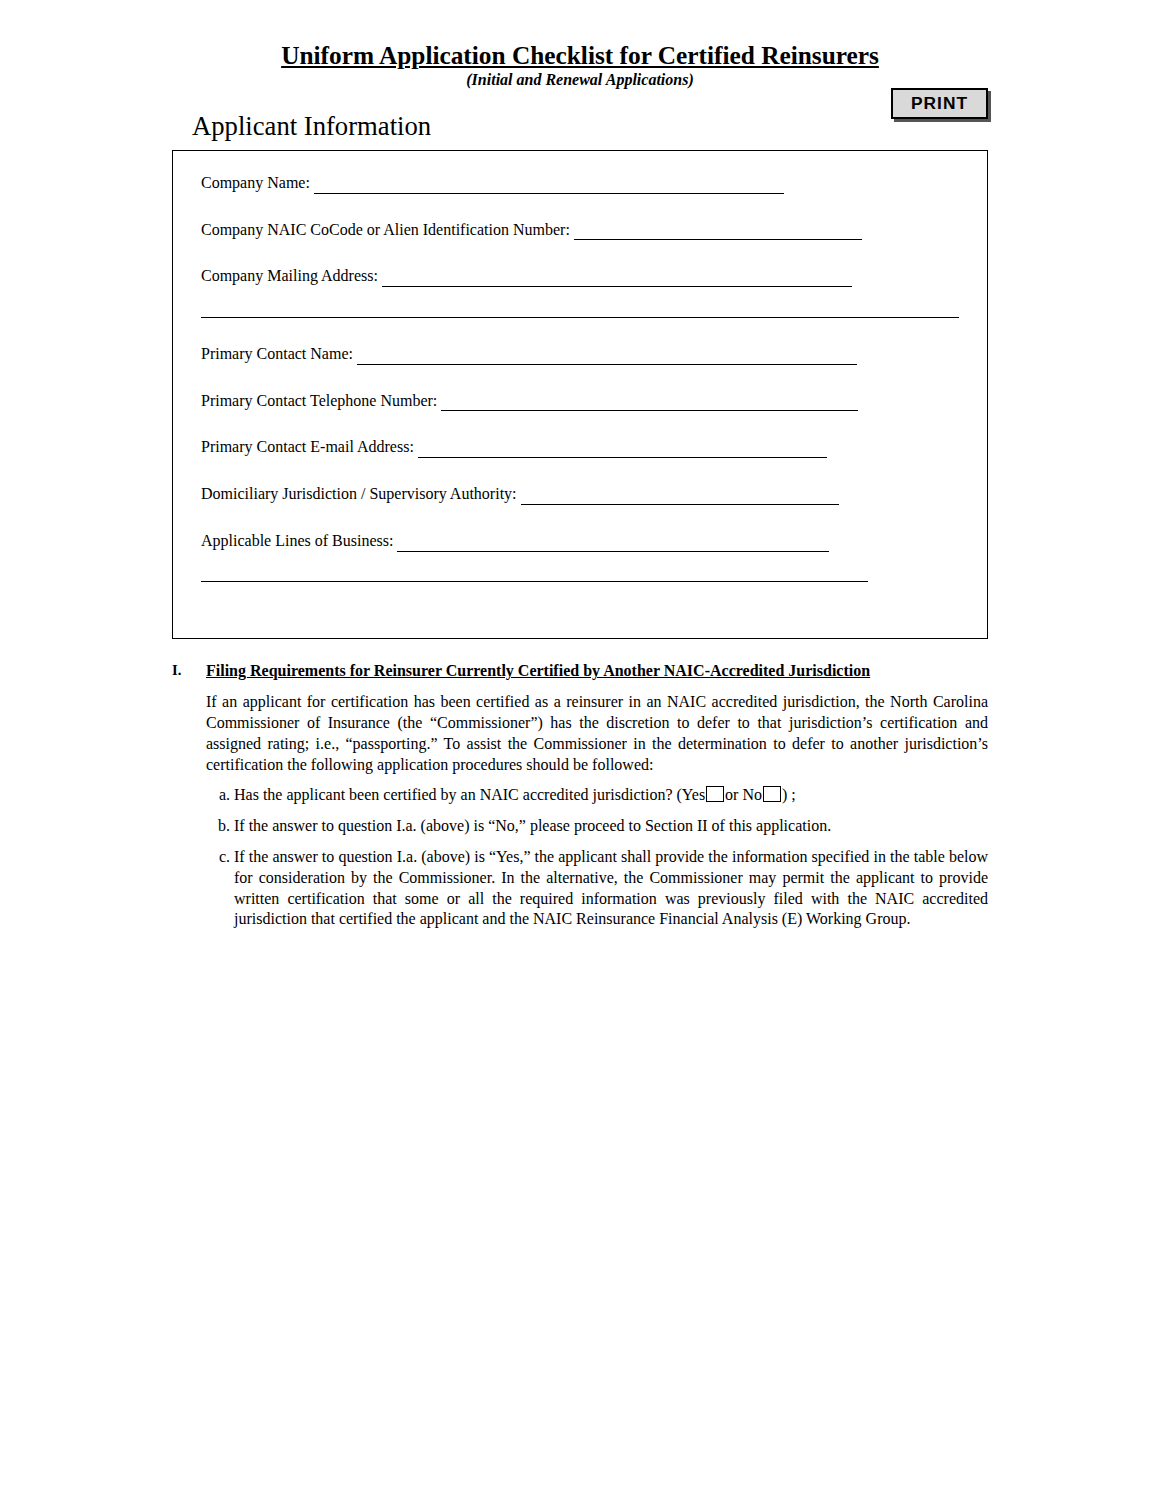PRINT
Uniform Application Checklist for Certified Reinsurers
(Initial and Renewal Applications)
Applicant Information
Company Name:
Company NAIC CoCode or Alien Identification Number:
Company Mailing Address:
Primary Contact Name:
Primary Contact Telephone Number:
Primary Contact E-mail Address:
Domiciliary Jurisdiction / Supervisory Authority:
Applicable Lines of Business:
I.
Filing Requirements for Reinsurer Currently Certified by Another NAIC-Accredited Jurisdiction
If an applicant for certification has been certified as a reinsurer in an NAIC accredited jurisdiction, the North Carolina Commissioner of Insurance (the “Commissioner”) has the discretion to defer to that jurisdiction’s certification and assigned rating; i.e., “passporting.” To assist the Commissioner in the determination to defer to another jurisdiction’s certification the following application procedures should be followed:
Has the applicant been certified by an NAIC accredited jurisdiction? (Yes or No ) ;
If the answer to question I.a. (above) is “No,” please proceed to Section II of this application.
If the answer to question I.a. (above) is “Yes,” the applicant shall provide the information specified in the table below for consideration by the Commissioner. In the alternative, the Commissioner may permit the applicant to provide written certification that some or all the required information was previously filed with the NAIC accredited jurisdiction that certified the applicant and the NAIC Reinsurance Financial Analysis (E) Working Group.